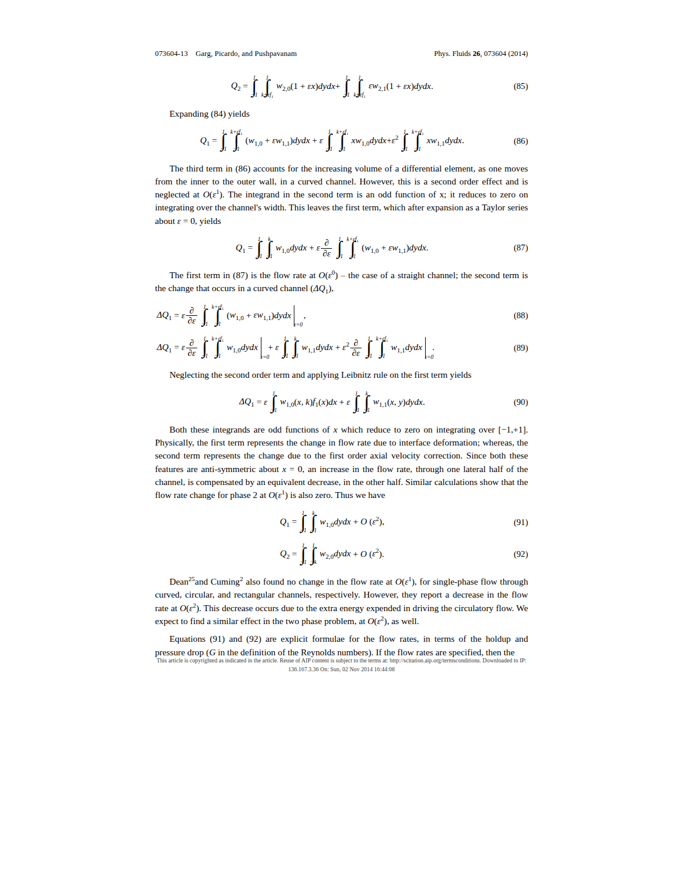073604-13 Garg, Picardo, and Pushpavanam Phys. Fluids 26, 073604 (2014)
Q2 = 1∫−1 1∫k+εf1 w2,0(1 + εx)dydx+ 1∫−1 1∫k+εf1 εw2,1(1 + εx)dydx.
(85)
Expanding (84) yields
Q1 = 1∫−1 k+εf1∫−1 (w1,0 + εw1,1)dydx + ε 1∫−1 k+εf1∫−1 xw1,0dydx+ε2 1∫−1 k+εf1∫−1 xw1,1dydx.
(86)
The third term in (86) accounts for the increasing volume of a differential element, as one moves from the inner to the outer wall, in a curved channel. However, this is a second order effect and is neglected at O(ε1). The integrand in the second term is an odd function of x; it reduces to zero on integrating over the channel's width. This leaves the first term, which after expansion as a Taylor series about ε = 0, yields
Q1 = 1∫−1 k∫−1 w1,0dydx + ε∂∂ε 1∫−1 k+εf1∫−1 (w1,0 + εw1,1)dydx.
(87)
The first term in (87) is the flow rate at O(ε0) – the case of a straight channel; the second term is the change that occurs in a curved channel (ΔQ1),
ΔQ1 = ε∂∂ε 1∫−1 k+εf1∫−1 (w1,0 + εw1,1)dydx ε=0 ,
(88)
ΔQ1 = ε∂∂ε 1∫−1 k+εf1∫−1 w1,0dydx ε=0 + ε 1∫−1 k∫−1 w1,1dydx + ε2∂∂ε 1∫−1 k+εf1∫−1 w1,1dydx ε=0 .
(89)
Neglecting the second order term and applying Leibnitz rule on the first term yields
ΔQ1 = ε 1∫−1 w1,0(x, k)f1(x)dx + ε 1∫−1 k∫−1 w1,1(x, y)dydx.
(90)
Both these integrands are odd functions of x which reduce to zero on integrating over [−1,+1]. Physically, the first term represents the change in flow rate due to interface deformation; whereas, the second term represents the change due to the first order axial velocity correction. Since both these features are anti-symmetric about x = 0, an increase in the flow rate, through one lateral half of the channel, is compensated by an equivalent decrease, in the other half. Similar calculations show that the flow rate change for phase 2 at O(ε1) is also zero. Thus we have
Q1 = 1∫−1 k∫−1 w1,0dydx + O (ε2),
(91)
Q2 = 1∫−1 1∫−k w2,0dydx + O (ε2).
(92)
Dean25and Cuming2 also found no change in the flow rate at O(ε1), for single-phase flow through curved, circular, and rectangular channels, respectively. However, they report a decrease in the flow rate at O(ε2). This decrease occurs due to the extra energy expended in driving the circulatory flow. We expect to find a similar effect in the two phase problem, at O(ε2), as well.
Equations (91) and (92) are explicit formulae for the flow rates, in terms of the holdup and pressure drop (G in the definition of the Reynolds numbers). If the flow rates are specified, then the
This article is copyrighted as indicated in the article. Reuse of AIP content is subject to the terms at: http://scitation.aip.org/termsconditions. Downloaded to IP: 136.167.3.36 On: Sun, 02 Nov 2014 16:44:08